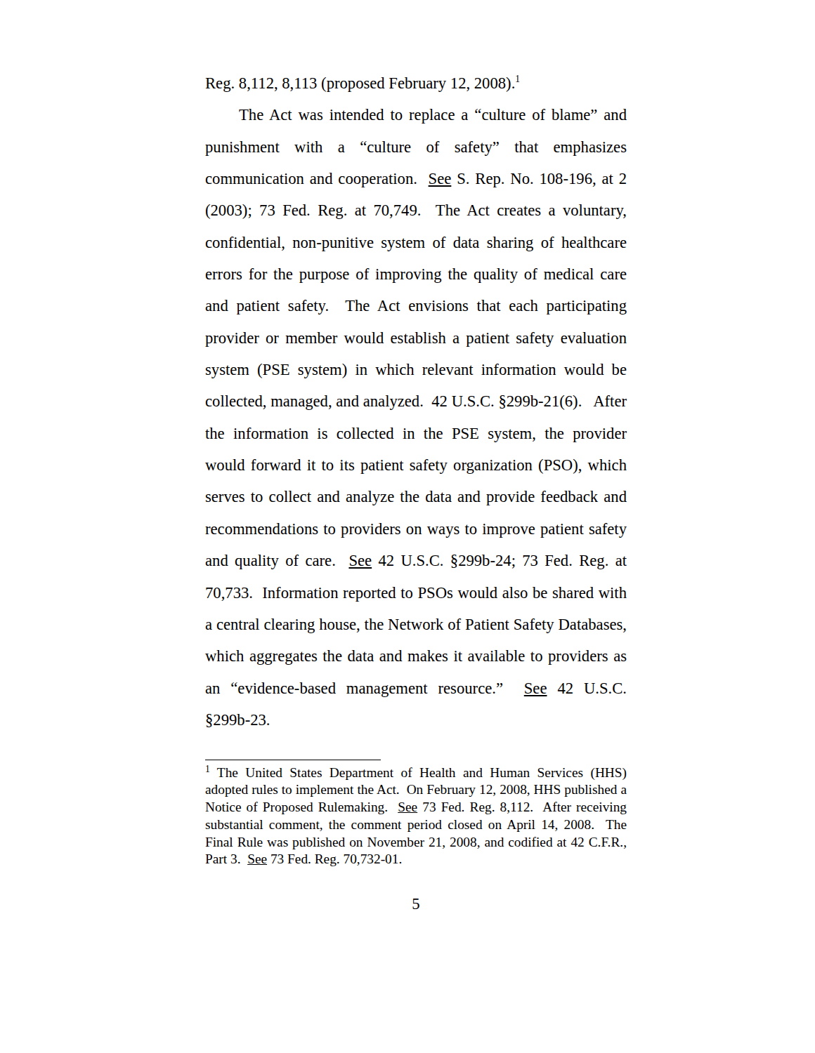Reg. 8,112, 8,113 (proposed February 12, 2008).1
The Act was intended to replace a “culture of blame” and punishment with a “culture of safety” that emphasizes communication and cooperation. See S. Rep. No. 108-196, at 2 (2003); 73 Fed. Reg. at 70,749. The Act creates a voluntary, confidential, non-punitive system of data sharing of healthcare errors for the purpose of improving the quality of medical care and patient safety. The Act envisions that each participating provider or member would establish a patient safety evaluation system (PSE system) in which relevant information would be collected, managed, and analyzed. 42 U.S.C. §299b-21(6). After the information is collected in the PSE system, the provider would forward it to its patient safety organization (PSO), which serves to collect and analyze the data and provide feedback and recommendations to providers on ways to improve patient safety and quality of care. See 42 U.S.C. §299b-24; 73 Fed. Reg. at 70,733. Information reported to PSOs would also be shared with a central clearing house, the Network of Patient Safety Databases, which aggregates the data and makes it available to providers as an “evidence-based management resource.” See 42 U.S.C. §299b-23.
1 The United States Department of Health and Human Services (HHS) adopted rules to implement the Act. On February 12, 2008, HHS published a Notice of Proposed Rulemaking. See 73 Fed. Reg. 8,112. After receiving substantial comment, the comment period closed on April 14, 2008. The Final Rule was published on November 21, 2008, and codified at 42 C.F.R., Part 3. See 73 Fed. Reg. 70,732-01.
5